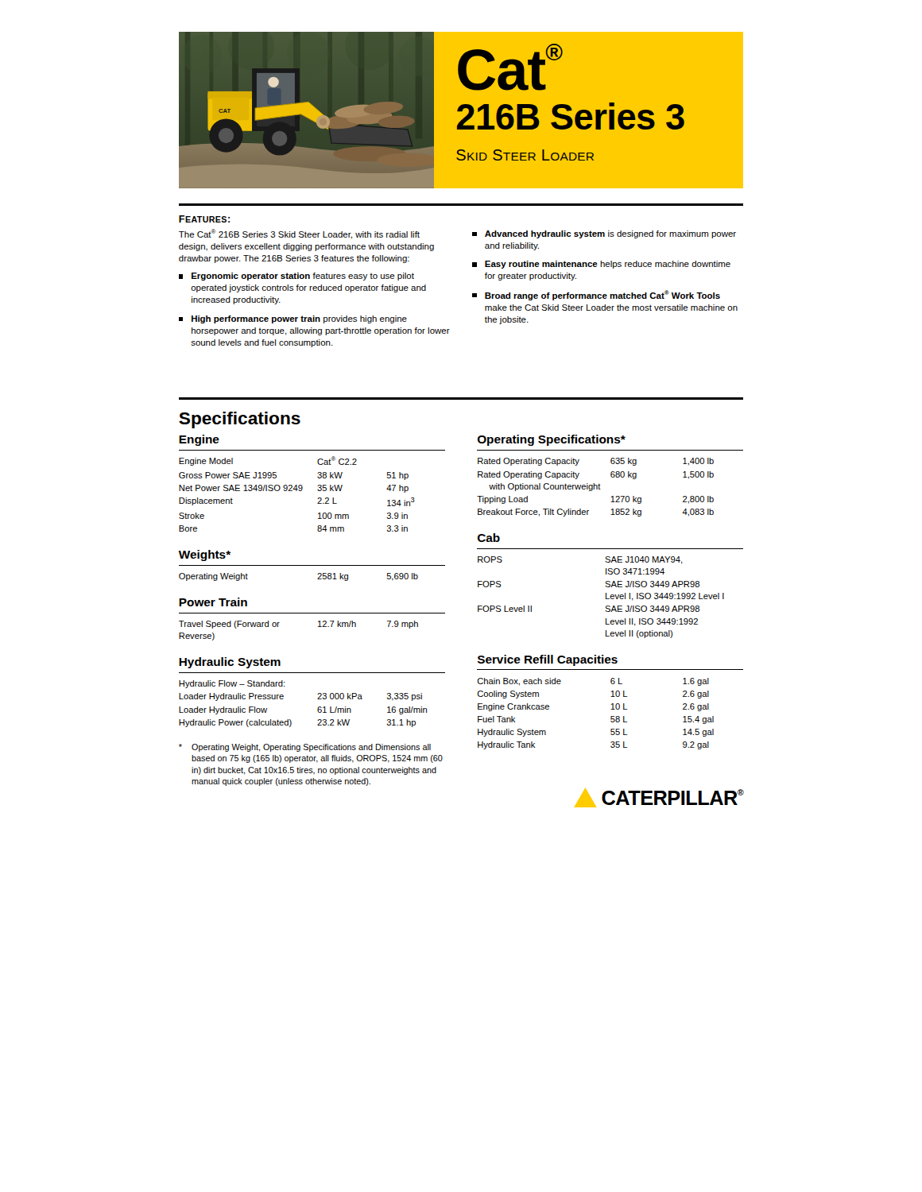CAT
Cat®
216B Series 3
SKID STEER LOADER
FEATURES:
The Cat® 216B Series 3 Skid Steer Loader, with its radial lift design, delivers excellent digging performance with outstanding drawbar power. The 216B Series 3 features the following:
Ergonomic operator station features easy to use pilot operated joystick controls for reduced operator fatigue and increased productivity.
High performance power train provides high engine horsepower and torque, allowing part-throttle operation for lower sound levels and fuel consumption.
Advanced hydraulic system is designed for maximum power and reliability.
Easy routine maintenance helps reduce machine downtime for greater productivity.
Broad range of performance matched Cat® Work Tools make the Cat Skid Steer Loader the most versatile machine on the jobsite.
Specifications
Engine
| Engine Model | Cat ® C2.2 | |
| Gross Power SAE J1995 | 38 kW | 51 hp |
| Net Power SAE 1349/ISO 9249 | 35 kW | 47 hp |
| Displacement | 2.2 L | 134 in 3 |
| Stroke | 100 mm | 3.9 in |
| Bore | 84 mm | 3.3 in |
Weights*
| Operating Weight | 2581 kg | 5,690 lb |
Power Train
| Travel Speed (Forward or Reverse) | 12.7 km/h | 7.9 mph |
Hydraulic System
| Hydraulic Flow – Standard: |
| Loader Hydraulic Pressure | 23 000 kPa | 3,335 psi |
| Loader Hydraulic Flow | 61 L/min | 16 gal/min |
| Hydraulic Power (calculated) | 23.2 kW | 31.1 hp |
*
Operating Weight, Operating Specifications and Dimensions all based on 75 kg (165 lb) operator, all fluids, OROPS, 1524 mm (60 in) dirt bucket, Cat 10x16.5 tires, no optional counterweights and manual quick coupler (unless otherwise noted).
Operating Specifications*
| Rated Operating Capacity | 635 kg | 1,400 lb |
| Rated Operating Capacity with Optional Counterweight | 680 kg | 1,500 lb |
| Tipping Load | 1270 kg | 2,800 lb |
| Breakout Force, Tilt Cylinder | 1852 kg | 4,083 lb |
Cab
| ROPS | SAE J1040 MAY94, ISO 3471:1994 |
| FOPS | SAE J/ISO 3449 APR98 Level I, ISO 3449:1992 Level I |
| FOPS Level II | SAE J/ISO 3449 APR98 Level II, ISO 3449:1992 Level II (optional) |
Service Refill Capacities
| Chain Box, each side | 6 L | 1.6 gal |
| Cooling System | 10 L | 2.6 gal |
| Engine Crankcase | 10 L | 2.6 gal |
| Fuel Tank | 58 L | 15.4 gal |
| Hydraulic System | 55 L | 14.5 gal |
| Hydraulic Tank | 35 L | 9.2 gal |
CATERPILLAR®